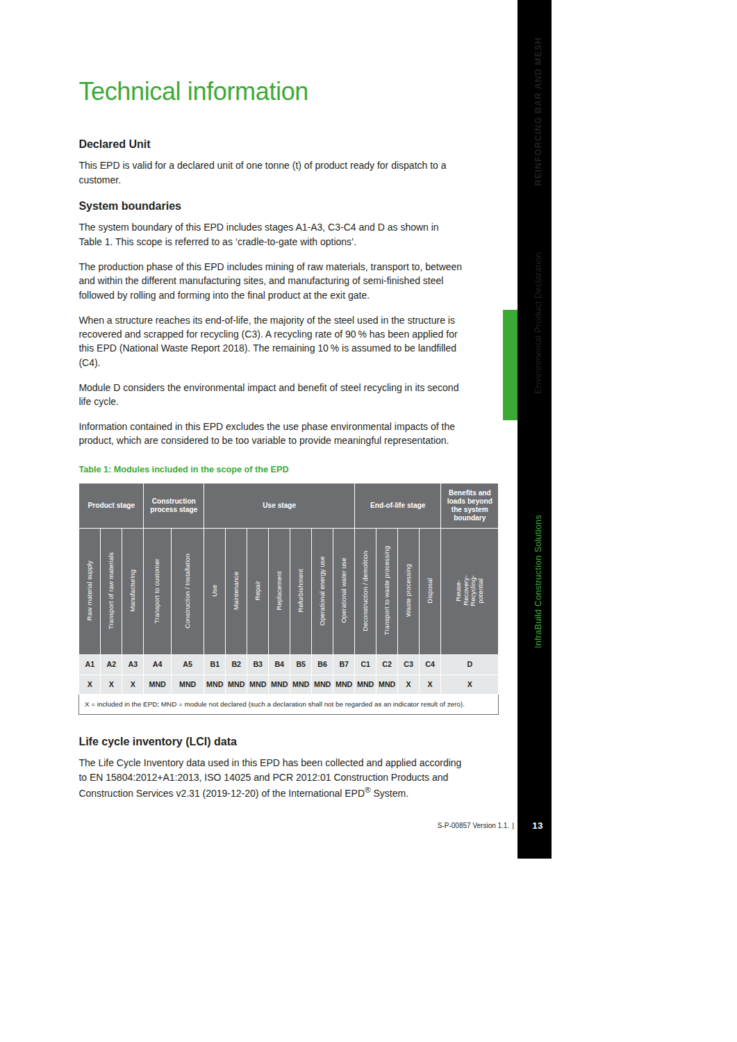REINFORCING BAR AND MESH
Environmental Product Declaration
InfraBuild Construction Solutions
13
Technical information
Declared Unit
This EPD is valid for a declared unit of one tonne (t) of product ready for dispatch to a customer.
System boundaries
The system boundary of this EPD includes stages A1-A3, C3-C4 and D as shown in Table 1. This scope is referred to as ‘cradle-to-gate with options’.
The production phase of this EPD includes mining of raw materials, transport to, between and within the different manufacturing sites, and manufacturing of semi-finished steel followed by rolling and forming into the final product at the exit gate.
When a structure reaches its end-of-life, the majority of the steel used in the structure is recovered and scrapped for recycling (C3). A recycling rate of 90 % has been applied for this EPD (National Waste Report 2018). The remaining 10 % is assumed to be landfilled (C4).
Module D considers the environmental impact and benefit of steel recycling in its second life cycle.
Information contained in this EPD excludes the use phase environmental impacts of the product, which are considered to be too variable to provide meaningful representation.
Table 1: Modules included in the scope of the EPD
| Product stage | Construction process stage | Use stage | End-of-life stage | Benefits and loads beyond the system boundary |
| --- | --- | --- | --- | --- |
| Raw material supply | Transport of raw materials | Manufacturing | Transport to customer | Construction / Installation | Use | Maintenance | Repair | Replacement | Refurbishment | Operational energy use | Operational water use | Deconstruction / demolition | Transport to waste processing | Waste processing | Disposal | Reuse- Recovery- Recycling- potential |
| A1 | A2 | A3 | A4 | A5 | B1 | B2 | B3 | B4 | B5 | B6 | B7 | C1 | C2 | C3 | C4 | D |
| X | X | X | MND | MND | MND | MND | MND | MND | MND | MND | MND | MND | MND | X | X | X |
| X = included in the EPD; MND = module not declared (such a declaration shall not be regarded as an indicator result of zero). |
Life cycle inventory (LCI) data
The Life Cycle Inventory data used in this EPD has been collected and applied according to EN 15804:2012+A1:2013, ISO 14025 and PCR 2012:01 Construction Products and Construction Services v2.31 (2019-12-20) of the International EPD® System.
S-P-00857 Version 1.1.
|